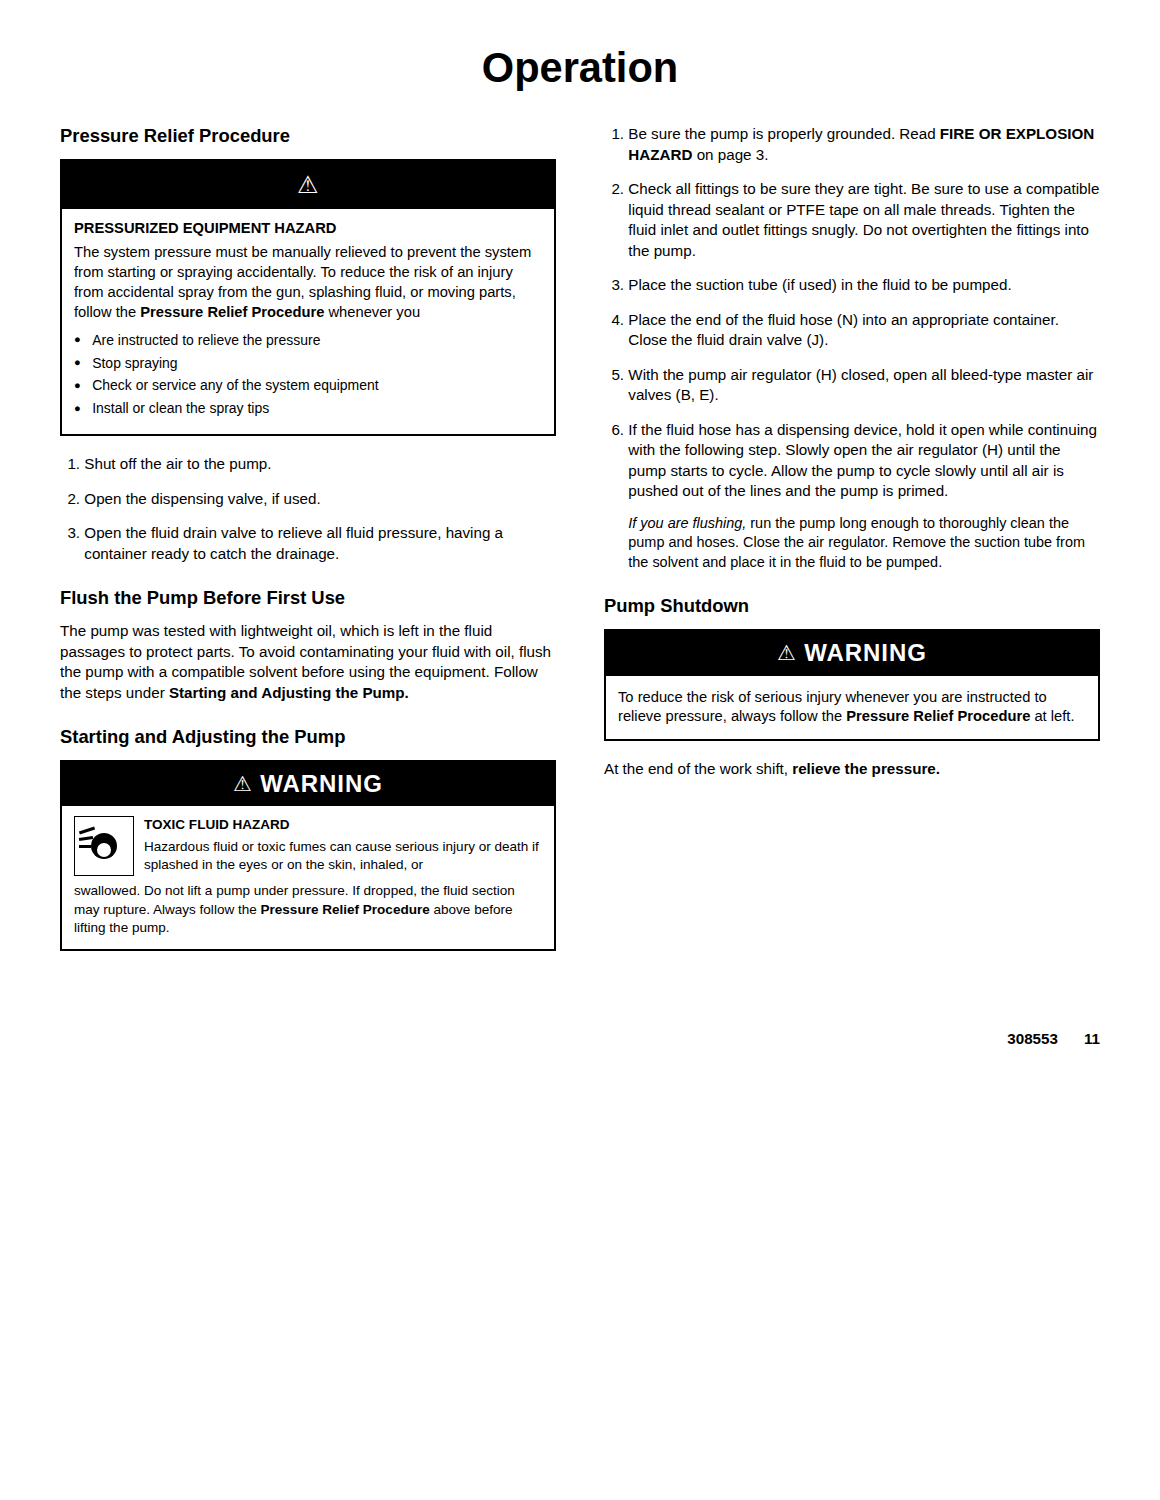Operation
Pressure Relief Procedure
⚠
PRESSURIZED EQUIPMENT HAZARD
The system pressure must be manually relieved to prevent the system from starting or spraying accidentally. To reduce the risk of an injury from accidental spray from the gun, splashing fluid, or moving parts, follow the Pressure Relief Procedure whenever you
Are instructed to relieve the pressure
Stop spraying
Check or service any of the system equipment
Install or clean the spray tips
Shut off the air to the pump.
Open the dispensing valve, if used.
Open the fluid drain valve to relieve all fluid pressure, having a container ready to catch the drainage.
Flush the Pump Before First Use
The pump was tested with lightweight oil, which is left in the fluid passages to protect parts. To avoid contaminating your fluid with oil, flush the pump with a compatible solvent before using the equipment. Follow the steps under Starting and Adjusting the Pump.
Starting and Adjusting the Pump
⚠WARNING
TOXIC FLUID HAZARD
Hazardous fluid or toxic fumes can cause serious injury or death if splashed in the eyes or on the skin, inhaled, or
swallowed. Do not lift a pump under pressure. If dropped, the fluid section may rupture. Always follow the Pressure Relief Procedure above before lifting the pump.
Be sure the pump is properly grounded. Read FIRE OR EXPLOSION HAZARD on page 3.
Check all fittings to be sure they are tight. Be sure to use a compatible liquid thread sealant or PTFE tape on all male threads. Tighten the fluid inlet and outlet fittings snugly. Do not overtighten the fittings into the pump.
Place the suction tube (if used) in the fluid to be pumped.
Place the end of the fluid hose (N) into an appropriate container. Close the fluid drain valve (J).
With the pump air regulator (H) closed, open all bleed-type master air valves (B, E).
If the fluid hose has a dispensing device, hold it open while continuing with the following step. Slowly open the air regulator (H) until the pump starts to cycle. Allow the pump to cycle slowly until all air is pushed out of the lines and the pump is primed.
If you are flushing, run the pump long enough to thoroughly clean the pump and hoses. Close the air regulator. Remove the suction tube from the solvent and place it in the fluid to be pumped.
Pump Shutdown
⚠WARNING
To reduce the risk of serious injury whenever you are instructed to relieve pressure, always follow the Pressure Relief Procedure at left.
At the end of the work shift, relieve the pressure.
30855311